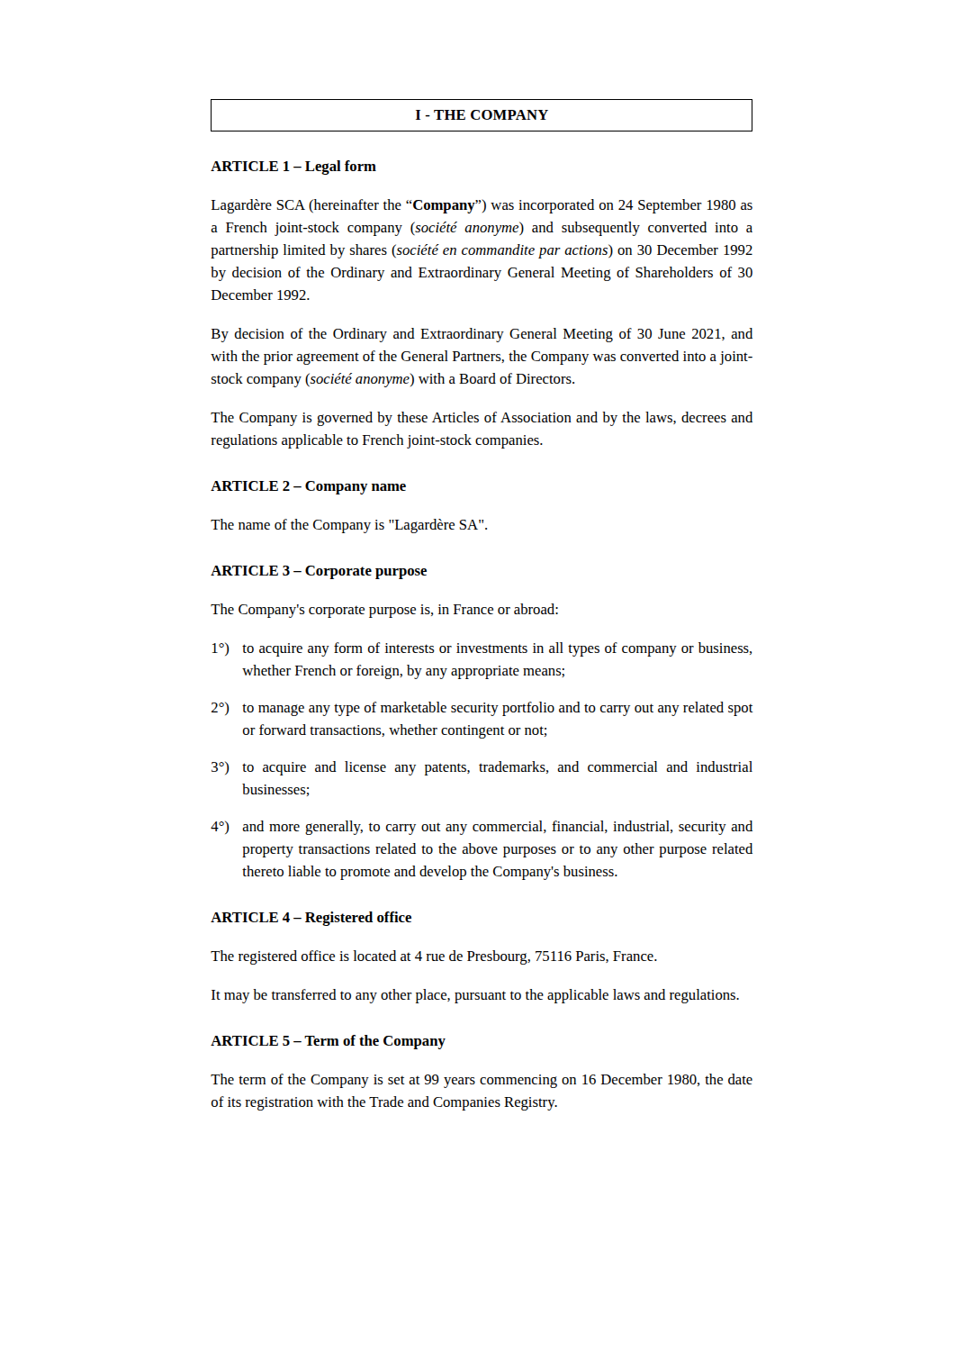I - THE COMPANY
ARTICLE 1 – Legal form
Lagardère SCA (hereinafter the “Company”) was incorporated on 24 September 1980 as a French joint-stock company (société anonyme) and subsequently converted into a partnership limited by shares (société en commandite par actions) on 30 December 1992 by decision of the Ordinary and Extraordinary General Meeting of Shareholders of 30 December 1992.
By decision of the Ordinary and Extraordinary General Meeting of 30 June 2021, and with the prior agreement of the General Partners, the Company was converted into a joint-stock company (société anonyme) with a Board of Directors.
The Company is governed by these Articles of Association and by the laws, decrees and regulations applicable to French joint-stock companies.
ARTICLE 2 – Company name
The name of the Company is "Lagardère SA".
ARTICLE 3 – Corporate purpose
The Company's corporate purpose is, in France or abroad:
1°) to acquire any form of interests or investments in all types of company or business, whether French or foreign, by any appropriate means;
2°) to manage any type of marketable security portfolio and to carry out any related spot or forward transactions, whether contingent or not;
3°) to acquire and license any patents, trademarks, and commercial and industrial businesses;
4°) and more generally, to carry out any commercial, financial, industrial, security and property transactions related to the above purposes or to any other purpose related thereto liable to promote and develop the Company's business.
ARTICLE 4 – Registered office
The registered office is located at 4 rue de Presbourg, 75116 Paris, France.
It may be transferred to any other place, pursuant to the applicable laws and regulations.
ARTICLE 5 – Term of the Company
The term of the Company is set at 99 years commencing on 16 December 1980, the date of its registration with the Trade and Companies Registry.